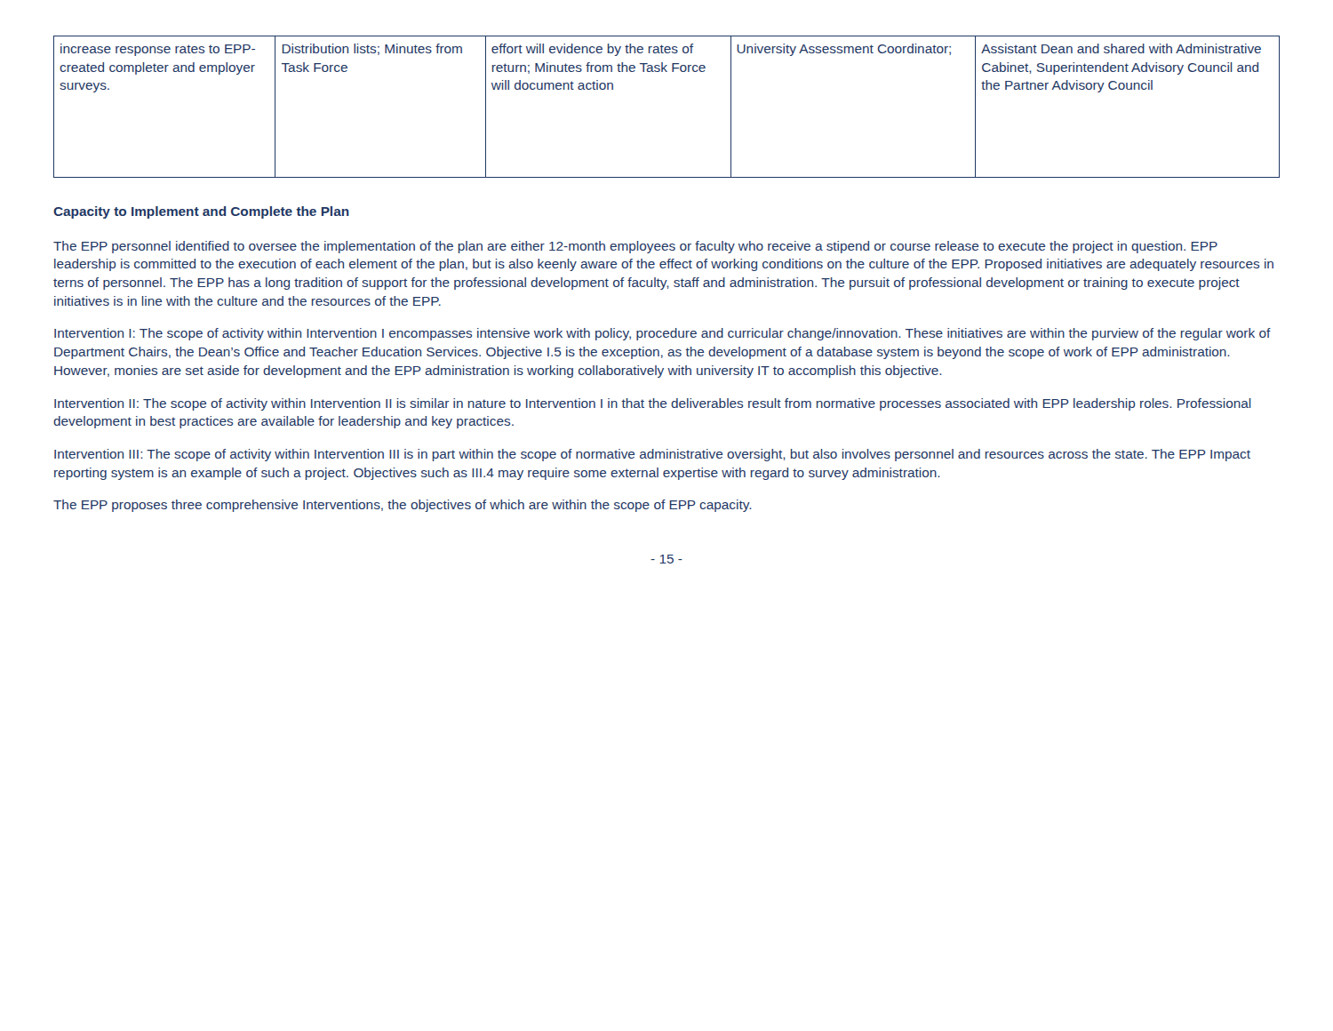| increase response rates to EPP-created completer and employer surveys. | Distribution lists; Minutes from Task Force | effort will evidence by the rates of return; Minutes from the Task Force will document action | University Assessment Coordinator; | Assistant Dean and shared with Administrative Cabinet, Superintendent Advisory Council and the Partner Advisory Council |
Capacity to Implement and Complete the Plan
The EPP personnel identified to oversee the implementation of the plan are either 12-month employees or faculty who receive a stipend or course release to execute the project in question. EPP leadership is committed to the execution of each element of the plan, but is also keenly aware of the effect of working conditions on the culture of the EPP. Proposed initiatives are adequately resources in terns of personnel. The EPP has a long tradition of support for the professional development of faculty, staff and administration. The pursuit of professional development or training to execute project initiatives is in line with the culture and the resources of the EPP.
Intervention I: The scope of activity within Intervention I encompasses intensive work with policy, procedure and curricular change/innovation. These initiatives are within the purview of the regular work of Department Chairs, the Dean’s Office and Teacher Education Services. Objective I.5 is the exception, as the development of a database system is beyond the scope of work of EPP administration. However, monies are set aside for development and the EPP administration is working collaboratively with university IT to accomplish this objective.
Intervention II: The scope of activity within Intervention II is similar in nature to Intervention I in that the deliverables result from normative processes associated with EPP leadership roles. Professional development in best practices are available for leadership and key practices.
Intervention III: The scope of activity within Intervention III is in part within the scope of normative administrative oversight, but also involves personnel and resources across the state. The EPP Impact reporting system is an example of such a project. Objectives such as III.4 may require some external expertise with regard to survey administration.
The EPP proposes three comprehensive Interventions, the objectives of which are within the scope of EPP capacity.
- 15 -